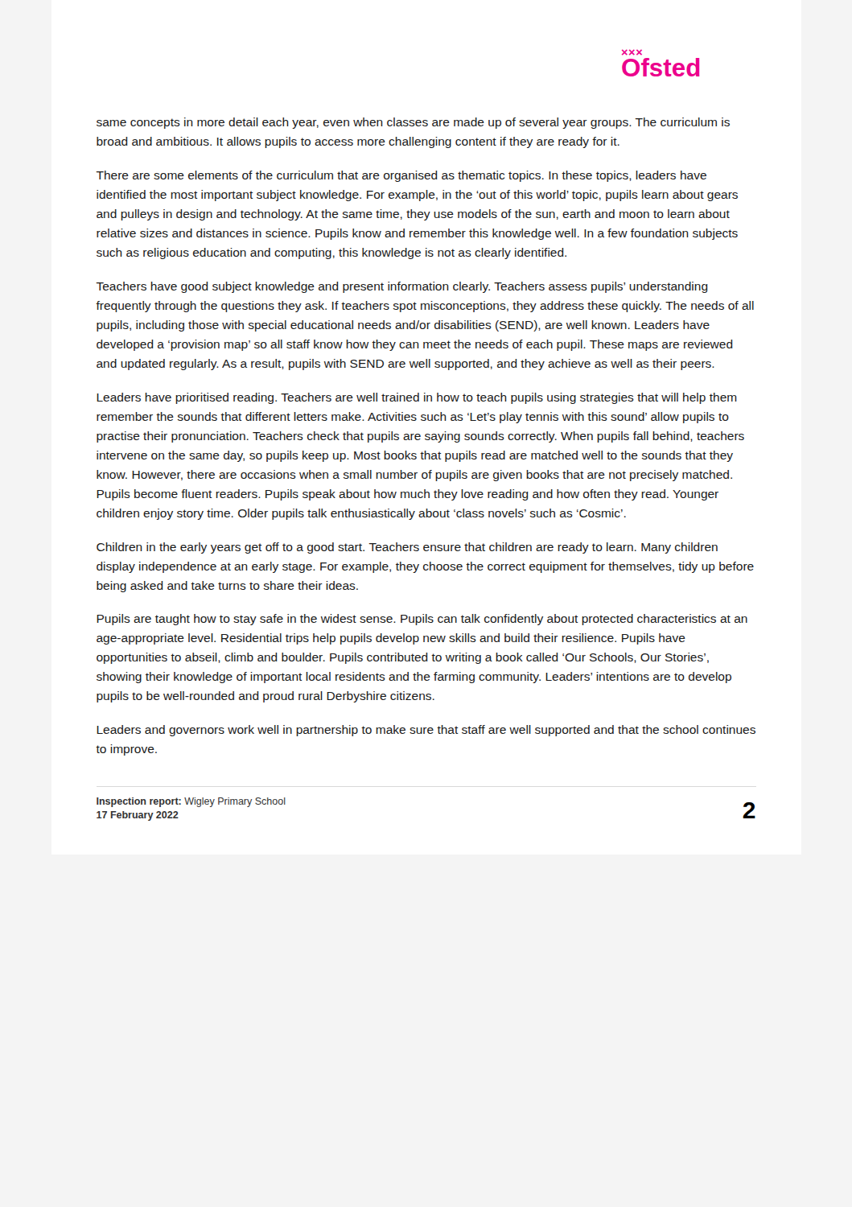××× Ofsted
same concepts in more detail each year, even when classes are made up of several year groups. The curriculum is broad and ambitious. It allows pupils to access more challenging content if they are ready for it.
There are some elements of the curriculum that are organised as thematic topics. In these topics, leaders have identified the most important subject knowledge. For example, in the ‘out of this world’ topic, pupils learn about gears and pulleys in design and technology. At the same time, they use models of the sun, earth and moon to learn about relative sizes and distances in science. Pupils know and remember this knowledge well. In a few foundation subjects such as religious education and computing, this knowledge is not as clearly identified.
Teachers have good subject knowledge and present information clearly. Teachers assess pupils’ understanding frequently through the questions they ask. If teachers spot misconceptions, they address these quickly. The needs of all pupils, including those with special educational needs and/or disabilities (SEND), are well known. Leaders have developed a ‘provision map’ so all staff know how they can meet the needs of each pupil. These maps are reviewed and updated regularly. As a result, pupils with SEND are well supported, and they achieve as well as their peers.
Leaders have prioritised reading. Teachers are well trained in how to teach pupils using strategies that will help them remember the sounds that different letters make. Activities such as ‘Let’s play tennis with this sound’ allow pupils to practise their pronunciation. Teachers check that pupils are saying sounds correctly. When pupils fall behind, teachers intervene on the same day, so pupils keep up. Most books that pupils read are matched well to the sounds that they know. However, there are occasions when a small number of pupils are given books that are not precisely matched. Pupils become fluent readers. Pupils speak about how much they love reading and how often they read. Younger children enjoy story time. Older pupils talk enthusiastically about ‘class novels’ such as ‘Cosmic’.
Children in the early years get off to a good start. Teachers ensure that children are ready to learn. Many children display independence at an early stage. For example, they choose the correct equipment for themselves, tidy up before being asked and take turns to share their ideas.
Pupils are taught how to stay safe in the widest sense. Pupils can talk confidently about protected characteristics at an age-appropriate level. Residential trips help pupils develop new skills and build their resilience. Pupils have opportunities to abseil, climb and boulder. Pupils contributed to writing a book called ‘Our Schools, Our Stories’, showing their knowledge of important local residents and the farming community. Leaders’ intentions are to develop pupils to be well-rounded and proud rural Derbyshire citizens.
Leaders and governors work well in partnership to make sure that staff are well supported and that the school continues to improve.
Inspection report: Wigley Primary School
17 February 2022
2